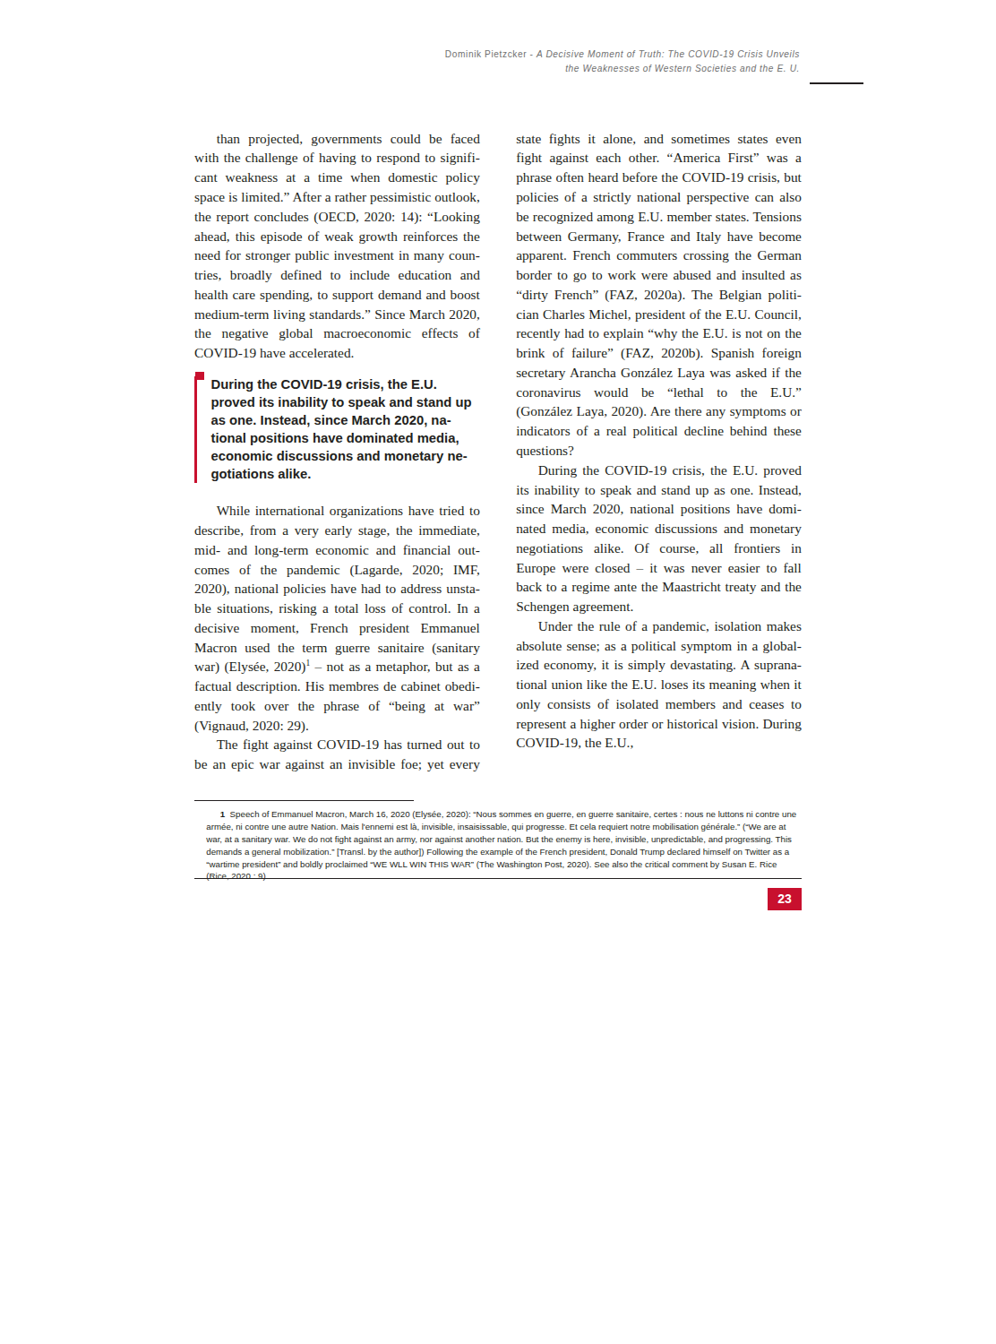Dominik Pietzcker - A Decisive Moment of Truth: The COVID-19 Crisis Unveils the Weaknesses of Western Societies and the E. U.
than projected, governments could be faced with the challenge of having to respond to significant weakness at a time when domestic policy space is limited.” After a rather pessimistic outlook, the report concludes (OECD, 2020: 14): “Looking ahead, this episode of weak growth reinforces the need for stronger public investment in many countries, broadly defined to include education and health care spending, to support demand and boost medium-term living standards.” Since March 2020, the negative global macroeconomic effects of COVID-19 have accelerated.
During the COVID-19 crisis, the E.U. proved its inability to speak and stand up as one. Instead, since March 2020, national positions have dominated media, economic discussions and monetary negotiations alike.
While international organizations have tried to describe, from a very early stage, the immediate, mid- and long-term economic and financial outcomes of the pandemic (Lagarde, 2020; IMF, 2020), national policies have had to address unstable situations, risking a total loss of control. In a decisive moment, French president Emmanuel Macron used the term guerre sanitaire (sanitary war) (Elysée, 2020)1 – not as a metaphor, but as a factual description. His membres de cabinet obediently took over the phrase of “being at war” (Vignaud, 2020: 29).
The fight against COVID-19 has turned out to be an epic war against an invisible foe; yet every state fights it alone, and sometimes states even fight against each other. “America First” was a phrase often heard before the COVID-19 crisis, but policies of a strictly national perspective can also be recognized among E.U. member states. Tensions between Germany, France and Italy have become apparent. French commuters crossing the German border to go to work were abused and insulted as “dirty French” (FAZ, 2020a). The Belgian politician Charles Michel, president of the E.U. Council, recently had to explain “why the E.U. is not on the brink of failure” (FAZ, 2020b). Spanish foreign secretary Arancha González Laya was asked if the coronavirus would be “lethal to the E.U.” (González Laya, 2020). Are there any symptoms or indicators of a real political decline behind these questions?
During the COVID-19 crisis, the E.U. proved its inability to speak and stand up as one. Instead, since March 2020, national positions have dominated media, economic discussions and monetary negotiations alike. Of course, all frontiers in Europe were closed – it was never easier to fall back to a regime ante the Maastricht treaty and the Schengen agreement.
Under the rule of a pandemic, isolation makes absolute sense; as a political symptom in a globalized economy, it is simply devastating. A supranational union like the E.U. loses its meaning when it only consists of isolated members and ceases to represent a higher order or historical vision. During COVID-19, the E.U.,
1 Speech of Emmanuel Macron, March 16, 2020 (Elysée, 2020): “Nous sommes en guerre, en guerre sanitaire, certes : nous ne luttons ni contre une armée, ni contre une autre Nation. Mais l'ennemi est là, invisible, insaisissable, qui progresse. Et cela requiert notre mobilisation générale.” (“We are at war, at a sanitary war. We do not fight against an army, nor against another nation. But the enemy is here, invisible, unpredictable, and progressing. This demands a general mobilization.” [Transl. by the author]) Following the example of the French president, Donald Trump declared himself on Twitter as a “wartime president” and boldly proclaimed “WE WLL WIN THIS WAR” (The Washington Post, 2020). See also the critical comment by Susan E. Rice (Rice, 2020 : 9).
23